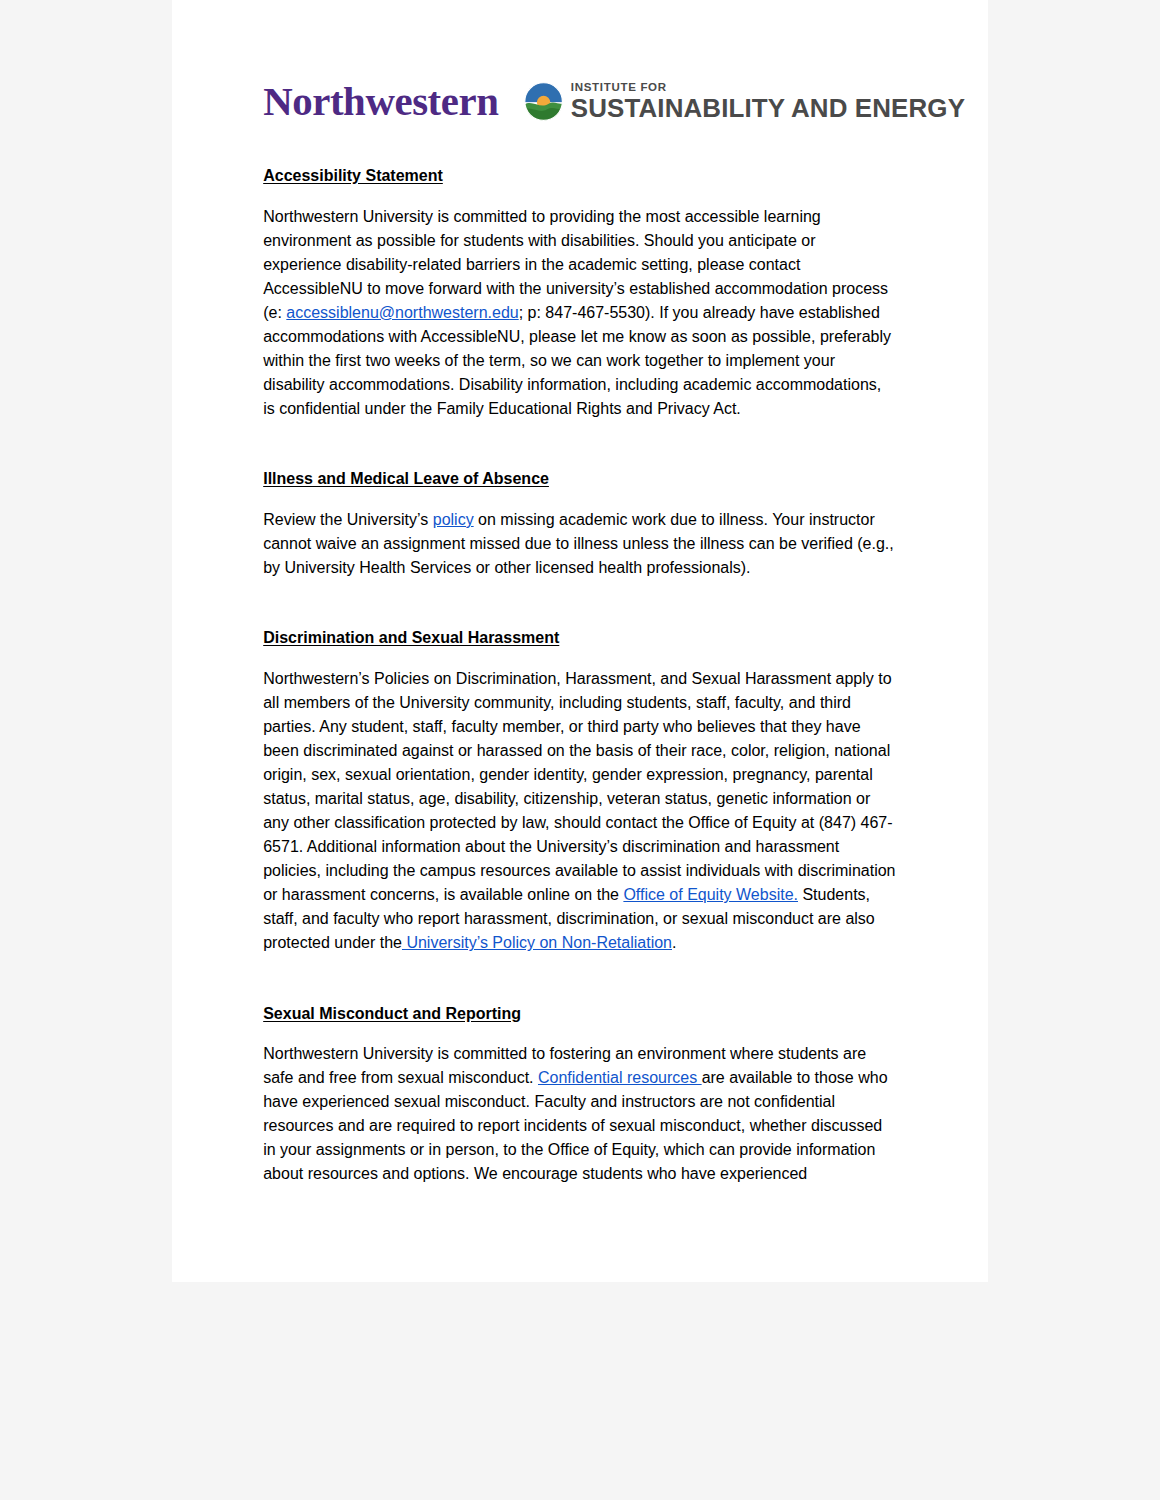Northwestern
Institute for Sustainability and Energy
Accessibility Statement
Northwestern University is committed to providing the most accessible learning environment as possible for students with disabilities. Should you anticipate or experience disability-related barriers in the academic setting, please contact AccessibleNU to move forward with the university’s established accommodation process (e: accessiblenu@northwestern.edu; p: 847-467-5530). If you already have established accommodations with AccessibleNU, please let me know as soon as possible, preferably within the first two weeks of the term, so we can work together to implement your disability accommodations. Disability information, including academic accommodations, is confidential under the Family Educational Rights and Privacy Act.
Illness and Medical Leave of Absence
Review the University’s policy on missing academic work due to illness. Your instructor cannot waive an assignment missed due to illness unless the illness can be verified (e.g., by University Health Services or other licensed health professionals).
Discrimination and Sexual Harassment
Northwestern’s Policies on Discrimination, Harassment, and Sexual Harassment apply to all members of the University community, including students, staff, faculty, and third parties. Any student, staff, faculty member, or third party who believes that they have been discriminated against or harassed on the basis of their race, color, religion, national origin, sex, sexual orientation, gender identity, gender expression, pregnancy, parental status, marital status, age, disability, citizenship, veteran status, genetic information or any other classification protected by law, should contact the Office of Equity at (847) 467- 6571. Additional information about the University’s discrimination and harassment policies, including the campus resources available to assist individuals with discrimination or harassment concerns, is available online on the Office of Equity Website. Students, staff, and faculty who report harassment, discrimination, or sexual misconduct are also protected under the University’s Policy on Non-Retaliation.
Sexual Misconduct and Reporting
Northwestern University is committed to fostering an environment where students are safe and free from sexual misconduct. Confidential resources are available to those who have experienced sexual misconduct. Faculty and instructors are not confidential resources and are required to report incidents of sexual misconduct, whether discussed in your assignments or in person, to the Office of Equity, which can provide information about resources and options. We encourage students who have experienced